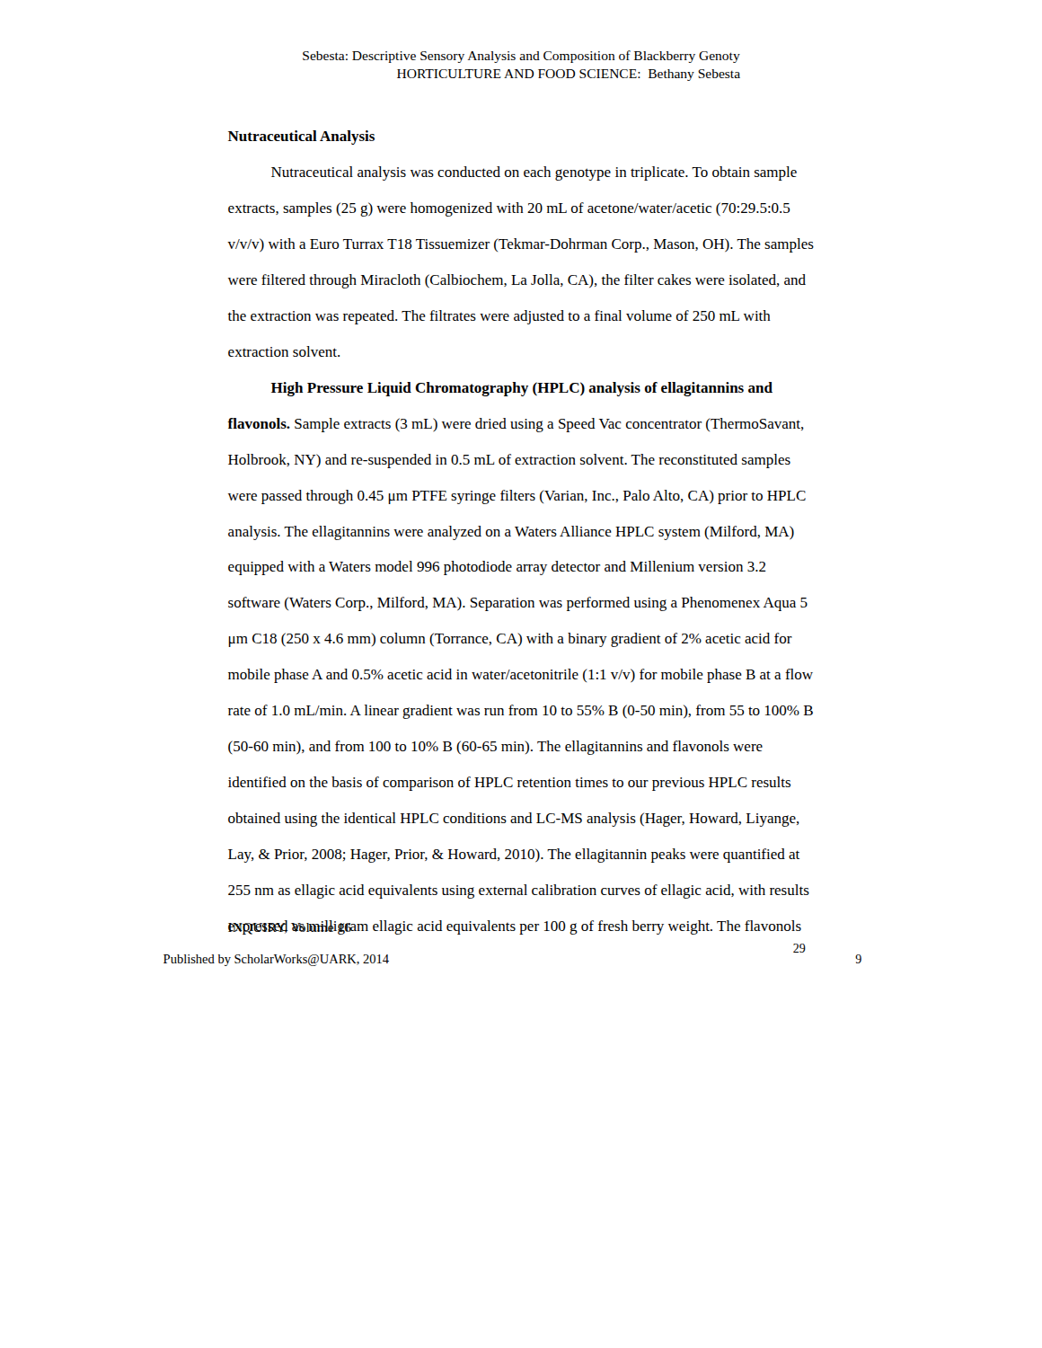Sebesta: Descriptive Sensory Analysis and Composition of Blackberry Genoty
HORTICULTURE AND FOOD SCIENCE: Bethany Sebesta
Nutraceutical Analysis
Nutraceutical analysis was conducted on each genotype in triplicate. To obtain sample extracts, samples (25 g) were homogenized with 20 mL of acetone/water/acetic (70:29.5:0.5 v/v/v) with a Euro Turrax T18 Tissuemizer (Tekmar-Dohrman Corp., Mason, OH). The samples were filtered through Miracloth (Calbiochem, La Jolla, CA), the filter cakes were isolated, and the extraction was repeated. The filtrates were adjusted to a final volume of 250 mL with extraction solvent.
High Pressure Liquid Chromatography (HPLC) analysis of ellagitannins and flavonols. Sample extracts (3 mL) were dried using a Speed Vac concentrator (ThermoSavant, Holbrook, NY) and re-suspended in 0.5 mL of extraction solvent. The reconstituted samples were passed through 0.45 μm PTFE syringe filters (Varian, Inc., Palo Alto, CA) prior to HPLC analysis. The ellagitannins were analyzed on a Waters Alliance HPLC system (Milford, MA) equipped with a Waters model 996 photodiode array detector and Millenium version 3.2 software (Waters Corp., Milford, MA). Separation was performed using a Phenomenex Aqua 5 μm C18 (250 x 4.6 mm) column (Torrance, CA) with a binary gradient of 2% acetic acid for mobile phase A and 0.5% acetic acid in water/acetonitrile (1:1 v/v) for mobile phase B at a flow rate of 1.0 mL/min. A linear gradient was run from 10 to 55% B (0-50 min), from 55 to 100% B (50-60 min), and from 100 to 10% B (60-65 min). The ellagitannins and flavonols were identified on the basis of comparison of HPLC retention times to our previous HPLC results obtained using the identical HPLC conditions and LC-MS analysis (Hager, Howard, Liyange, Lay, & Prior, 2008; Hager, Prior, & Howard, 2010). The ellagitannin peaks were quantified at 255 nm as ellagic acid equivalents using external calibration curves of ellagic acid, with results expressed as milligram ellagic acid equivalents per 100 g of fresh berry weight. The flavonols
INQUIRY, Volume 16
29
Published by ScholarWorks@UARK, 2014
9